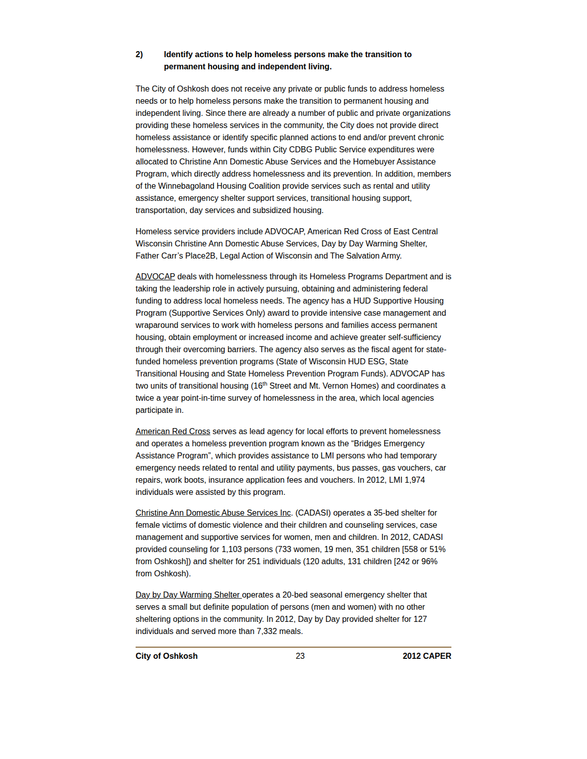2) Identify actions to help homeless persons make the transition to permanent housing and independent living.
The City of Oshkosh does not receive any private or public funds to address homeless needs or to help homeless persons make the transition to permanent housing and independent living. Since there are already a number of public and private organizations providing these homeless services in the community, the City does not provide direct homeless assistance or identify specific planned actions to end and/or prevent chronic homelessness. However, funds within City CDBG Public Service expenditures were allocated to Christine Ann Domestic Abuse Services and the Homebuyer Assistance Program, which directly address homelessness and its prevention. In addition, members of the Winnebagoland Housing Coalition provide services such as rental and utility assistance, emergency shelter support services, transitional housing support, transportation, day services and subsidized housing.
Homeless service providers include ADVOCAP, American Red Cross of East Central Wisconsin Christine Ann Domestic Abuse Services, Day by Day Warming Shelter, Father Carr’s Place2B, Legal Action of Wisconsin and The Salvation Army.
ADVOCAP deals with homelessness through its Homeless Programs Department and is taking the leadership role in actively pursuing, obtaining and administering federal funding to address local homeless needs. The agency has a HUD Supportive Housing Program (Supportive Services Only) award to provide intensive case management and wraparound services to work with homeless persons and families access permanent housing, obtain employment or increased income and achieve greater self-sufficiency through their overcoming barriers. The agency also serves as the fiscal agent for state-funded homeless prevention programs (State of Wisconsin HUD ESG, State Transitional Housing and State Homeless Prevention Program Funds). ADVOCAP has two units of transitional housing (16th Street and Mt. Vernon Homes) and coordinates a twice a year point-in-time survey of homelessness in the area, which local agencies participate in.
American Red Cross serves as lead agency for local efforts to prevent homelessness and operates a homeless prevention program known as the “Bridges Emergency Assistance Program”, which provides assistance to LMI persons who had temporary emergency needs related to rental and utility payments, bus passes, gas vouchers, car repairs, work boots, insurance application fees and vouchers. In 2012, LMI 1,974 individuals were assisted by this program.
Christine Ann Domestic Abuse Services Inc. (CADASI) operates a 35-bed shelter for female victims of domestic violence and their children and counseling services, case management and supportive services for women, men and children. In 2012, CADASI provided counseling for 1,103 persons (733 women, 19 men, 351 children [558 or 51% from Oshkosh]) and shelter for 251 individuals (120 adults, 131 children [242 or 96% from Oshkosh).
Day by Day Warming Shelter operates a 20-bed seasonal emergency shelter that serves a small but definite population of persons (men and women) with no other sheltering options in the community. In 2012, Day by Day provided shelter for 127 individuals and served more than 7,332 meals.
City of Oshkosh 23 2012 CAPER